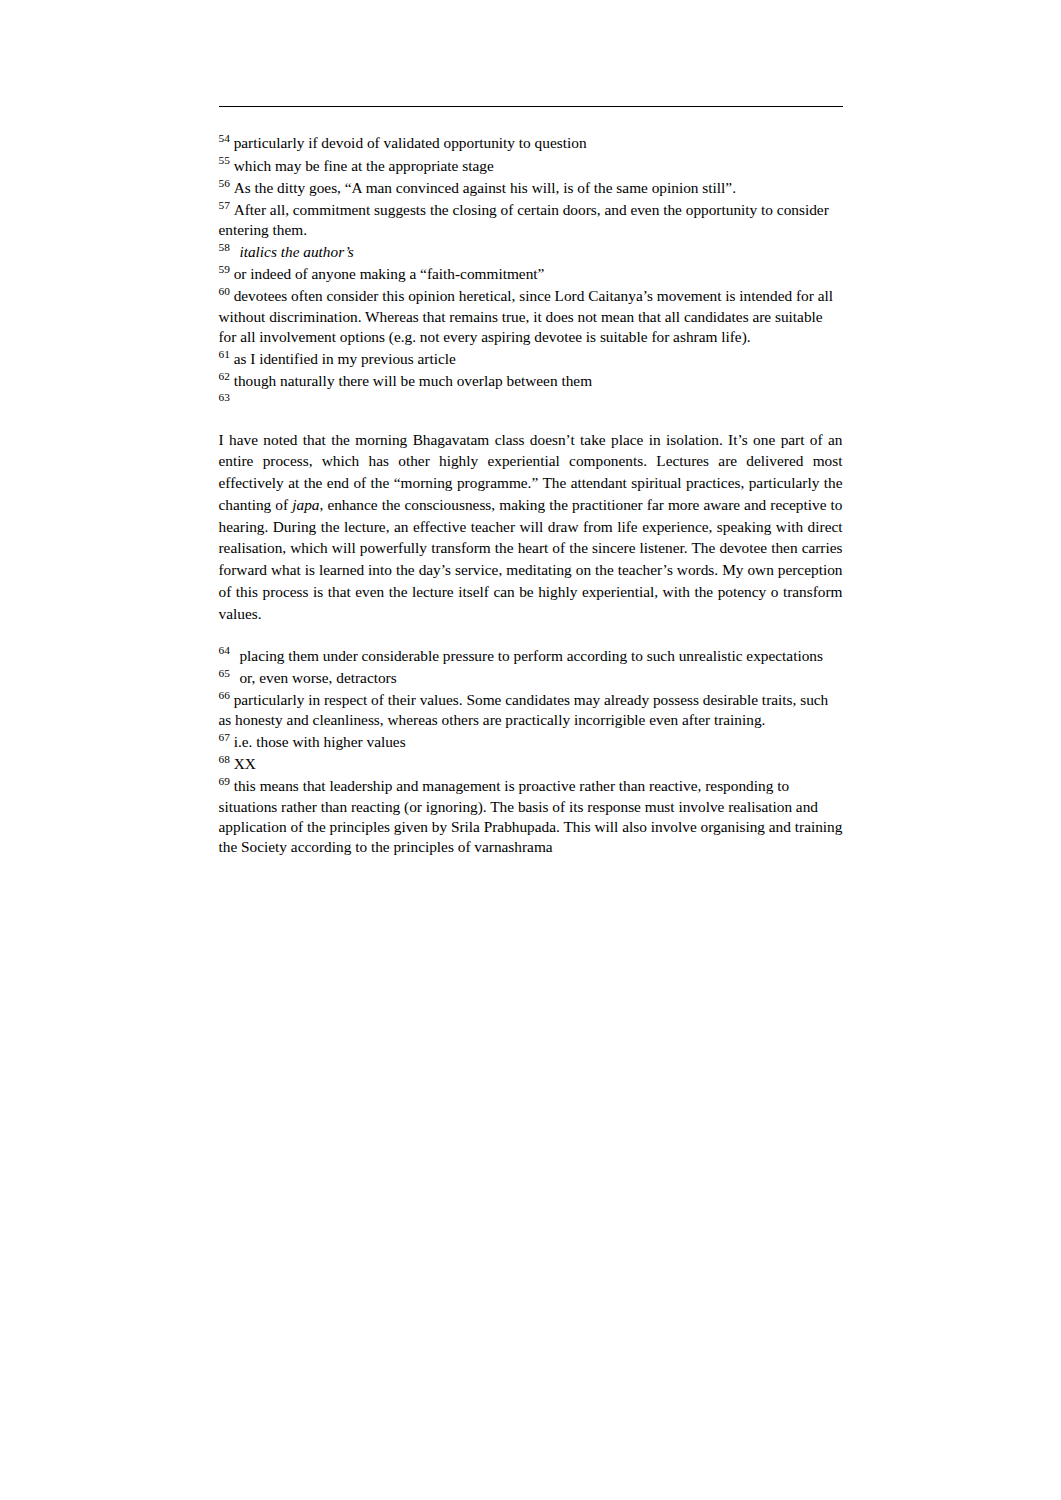54particularly if devoid of validated opportunity to question
55which may be fine at the appropriate stage
56As the ditty goes, “A man convinced against his will, is of the same opinion still”.
57After all, commitment suggests the closing of certain doors, and even the opportunity to consider entering them.
58italics the author’s
59or indeed of anyone making a “faith-commitment”
60devotees often consider this opinion heretical, since Lord Caitanya’s movement is intended for all without discrimination. Whereas that remains true, it does not mean that all candidates are suitable for all involvement options (e.g. not every aspiring devotee is suitable for ashram life).
61as I identified in my previous article
62though naturally there will be much overlap between them
63
I have noted that the morning Bhagavatam class doesn’t take place in isolation. It’s one part of an entire process, which has other highly experiential components. Lectures are delivered most effectively at the end of the “morning programme.” The attendant spiritual practices, particularly the chanting of japa, enhance the consciousness, making the practitioner far more aware and receptive to hearing. During the lecture, an effective teacher will draw from life experience, speaking with direct realisation, which will powerfully transform the heart of the sincere listener. The devotee then carries forward what is learned into the day’s service, meditating on the teacher’s words. My own perception of this process is that even the lecture itself can be highly experiential, with the potency o transform values.
64placing them under considerable pressure to perform according to such unrealistic expectations
65or, even worse, detractors
66particularly in respect of their values. Some candidates may already possess desirable traits, such as honesty and cleanliness, whereas others are practically incorrigible even after training.
67i.e. those with higher values
68XX
69this means that leadership and management is proactive rather than reactive, responding to situations rather than reacting (or ignoring). The basis of its response must involve realisation and application of the principles given by Srila Prabhupada. This will also involve organising and training the Society according to the principles of varnashrama